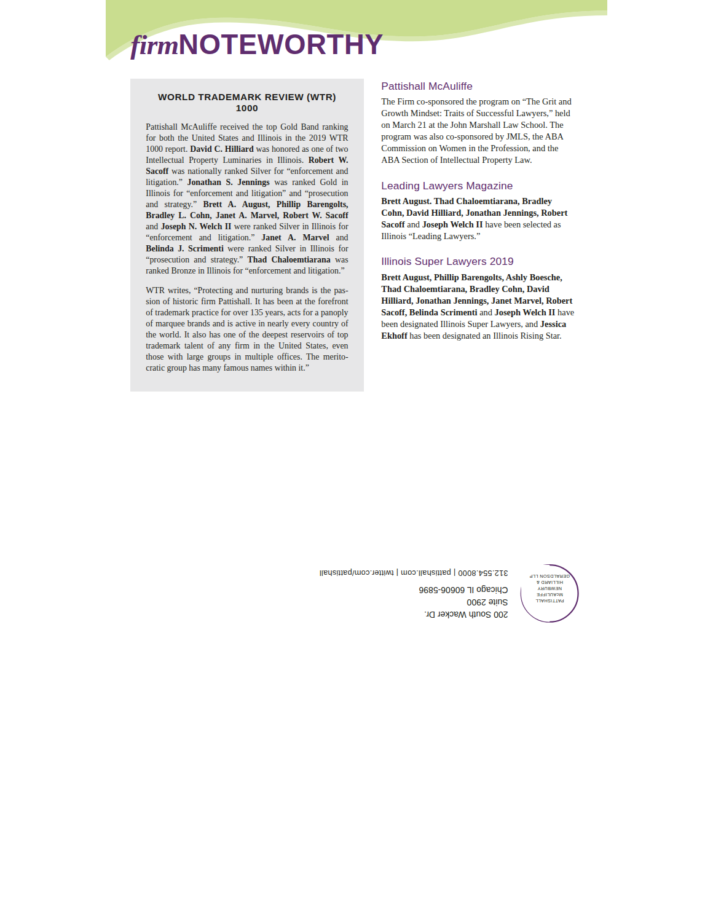firm NOTEWORTHY
WORLD TRADEMARK REVIEW (WTR) 1000
Pattishall McAuliffe received the top Gold Band ranking for both the United States and Illinois in the 2019 WTR 1000 report. David C. Hilliard was honored as one of two Intellectual Property Luminaries in Illinois. Robert W. Sacoff was nationally ranked Silver for “enforcement and litigation.” Jonathan S. Jennings was ranked Gold in Illinois for “enforcement and litigation” and “prosecution and strategy.” Brett A. August, Phillip Barengolts, Bradley L. Cohn, Janet A. Marvel, Robert W. Sacoff and Joseph N. Welch II were ranked Silver in Illinois for “enforcement and litigation.” Janet A. Marvel and Belinda J. Scrimenti were ranked Silver in Illinois for “prosecution and strategy.” Thad Chaloemtiarana was ranked Bronze in Illinois for “enforcement and litigation.”
WTR writes, “Protecting and nurturing brands is the passion of historic firm Pattishall. It has been at the forefront of trademark practice for over 135 years, acts for a panoply of marquee brands and is active in nearly every country of the world. It also has one of the deepest reservoirs of top trademark talent of any firm in the United States, even those with large groups in multiple offices. The meritocratic group has many famous names within it.”
Pattishall McAuliffe
The Firm co-sponsored the program on “The Grit and Growth Mindset: Traits of Successful Lawyers,” held on March 21 at the John Marshall Law School. The program was also co-sponsored by JMLS, the ABA Commission on Women in the Profession, and the ABA Section of Intellectual Property Law.
Leading Lawyers Magazine
Brett August. Thad Chaloemtiarana, Bradley Cohn, David Hilliard, Jonathan Jennings, Robert Sacoff and Joseph Welch II have been selected as Illinois “Leading Lawyers.”
Illinois Super Lawyers 2019
Brett August, Phillip Barengolts, Ashly Boesche, Thad Chaloemtiarana, Bradley Cohn, David Hilliard, Jonathan Jennings, Janet Marvel, Robert Sacoff, Belinda Scrimenti and Joseph Welch II have been designated Illinois Super Lawyers, and Jessica Ekhoff has been designated an Illinois Rising Star.
PATTISHALL McAULIFFE NEWBURY HILLIARD & GERALDSON LLP
200 South Wacker Dr.
Suite 2900
Chicago IL 60606-5896
312.554.8000 | pattishall.com | twitter.com/pattishall